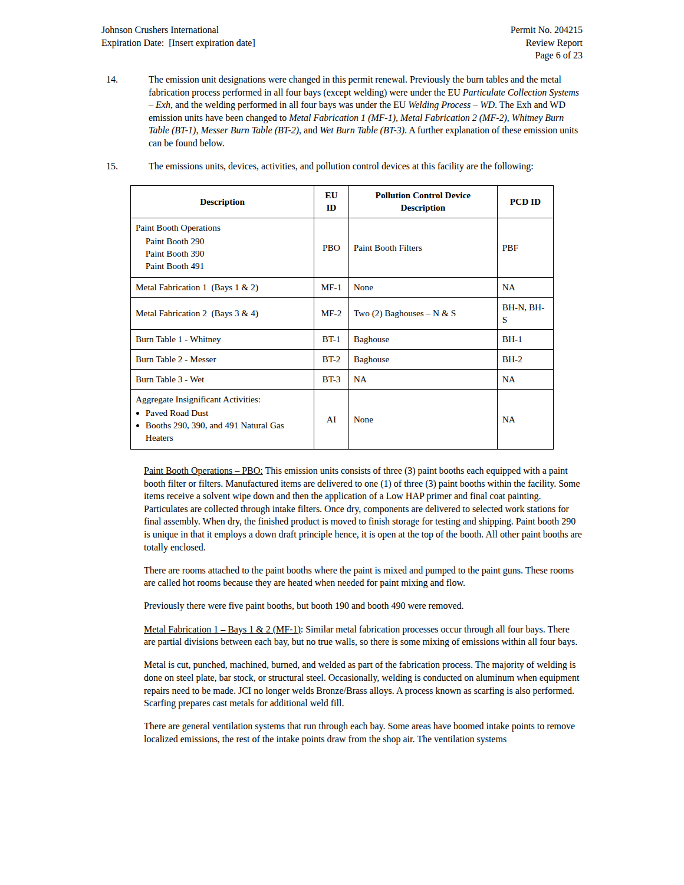| Johnson Crushers International | Permit No. 204215 |
| Expiration Date: [Insert expiration date] | Review Report |
| | Page 6 of 23 |
14.
The emission unit designations were changed in this permit renewal. Previously the burn tables and the metal fabrication process performed in all four bays (except welding) were under the EU Particulate Collection Systems – Exh, and the welding performed in all four bays was under the EU Welding Process – WD. The Exh and WD emission units have been changed to Metal Fabrication 1 (MF-1), Metal Fabrication 2 (MF-2), Whitney Burn Table (BT-1), Messer Burn Table (BT-2), and Wet Burn Table (BT-3). A further explanation of these emission units can be found below.
15.
The emissions units, devices, activities, and pollution control devices at this facility are the following:
| Description | EU ID | Pollution Control Device Description | PCD ID |
| --- | --- | --- | --- |
| Paint Booth Operations Paint Booth 290 Paint Booth 390 Paint Booth 491 | PBO | Paint Booth Filters | PBF |
| Metal Fabrication 1 (Bays 1 & 2) | MF-1 | None | NA |
| Metal Fabrication 2 (Bays 3 & 4) | MF-2 | Two (2) Baghouses – N & S | BH-N, BH-S |
| Burn Table 1 - Whitney | BT-1 | Baghouse | BH-1 |
| Burn Table 2 - Messer | BT-2 | Baghouse | BH-2 |
| Burn Table 3 - Wet | BT-3 | NA | NA |
| Aggregate Insignificant Activities: Paved Road Dust Booths 290, 390, and 491 Natural Gas Heaters | AI | None | NA |
Paint Booth Operations – PBO: This emission units consists of three (3) paint booths each equipped with a paint booth filter or filters. Manufactured items are delivered to one (1) of three (3) paint booths within the facility. Some items receive a solvent wipe down and then the application of a Low HAP primer and final coat painting. Particulates are collected through intake filters. Once dry, components are delivered to selected work stations for final assembly. When dry, the finished product is moved to finish storage for testing and shipping. Paint booth 290 is unique in that it employs a down draft principle hence, it is open at the top of the booth. All other paint booths are totally enclosed.
There are rooms attached to the paint booths where the paint is mixed and pumped to the paint guns. These rooms are called hot rooms because they are heated when needed for paint mixing and flow.
Previously there were five paint booths, but booth 190 and booth 490 were removed.
Metal Fabrication 1 – Bays 1 & 2 (MF-1): Similar metal fabrication processes occur through all four bays. There are partial divisions between each bay, but no true walls, so there is some mixing of emissions within all four bays.
Metal is cut, punched, machined, burned, and welded as part of the fabrication process. The majority of welding is done on steel plate, bar stock, or structural steel. Occasionally, welding is conducted on aluminum when equipment repairs need to be made. JCI no longer welds Bronze/Brass alloys. A process known as scarfing is also performed. Scarfing prepares cast metals for additional weld fill.
There are general ventilation systems that run through each bay. Some areas have boomed intake points to remove localized emissions, the rest of the intake points draw from the shop air. The ventilation systems